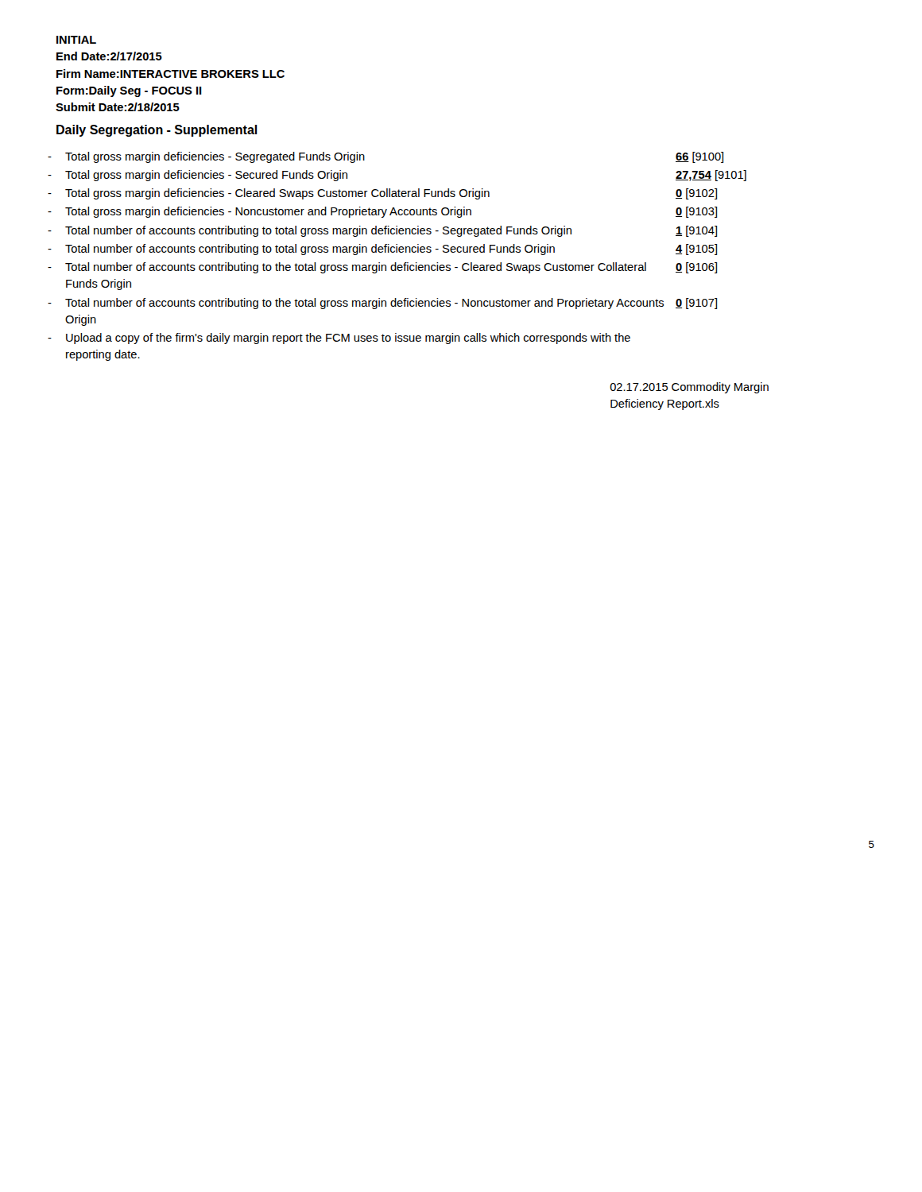INITIAL
End Date:2/17/2015
Firm Name:INTERACTIVE BROKERS LLC
Form:Daily Seg - FOCUS II
Submit Date:2/18/2015
Daily Segregation - Supplemental
| - | Total gross margin deficiencies - Segregated Funds Origin | 66 [9100] |
| - | Total gross margin deficiencies - Secured Funds Origin | 27,754 [9101] |
| - | Total gross margin deficiencies - Cleared Swaps Customer Collateral Funds Origin | 0 [9102] |
| - | Total gross margin deficiencies - Noncustomer and Proprietary Accounts Origin | 0 [9103] |
| - | Total number of accounts contributing to total gross margin deficiencies - Segregated Funds Origin | 1 [9104] |
| - | Total number of accounts contributing to total gross margin deficiencies - Secured Funds Origin | 4 [9105] |
| - | Total number of accounts contributing to the total gross margin deficiencies - Cleared Swaps Customer Collateral Funds Origin | 0 [9106] |
| - | Total number of accounts contributing to the total gross margin deficiencies - Noncustomer and Proprietary Accounts Origin | 0 [9107] |
| - | Upload a copy of the firm's daily margin report the FCM uses to issue margin calls which corresponds with the reporting date. | |
02.17.2015 Commodity Margin Deficiency Report.xls
5